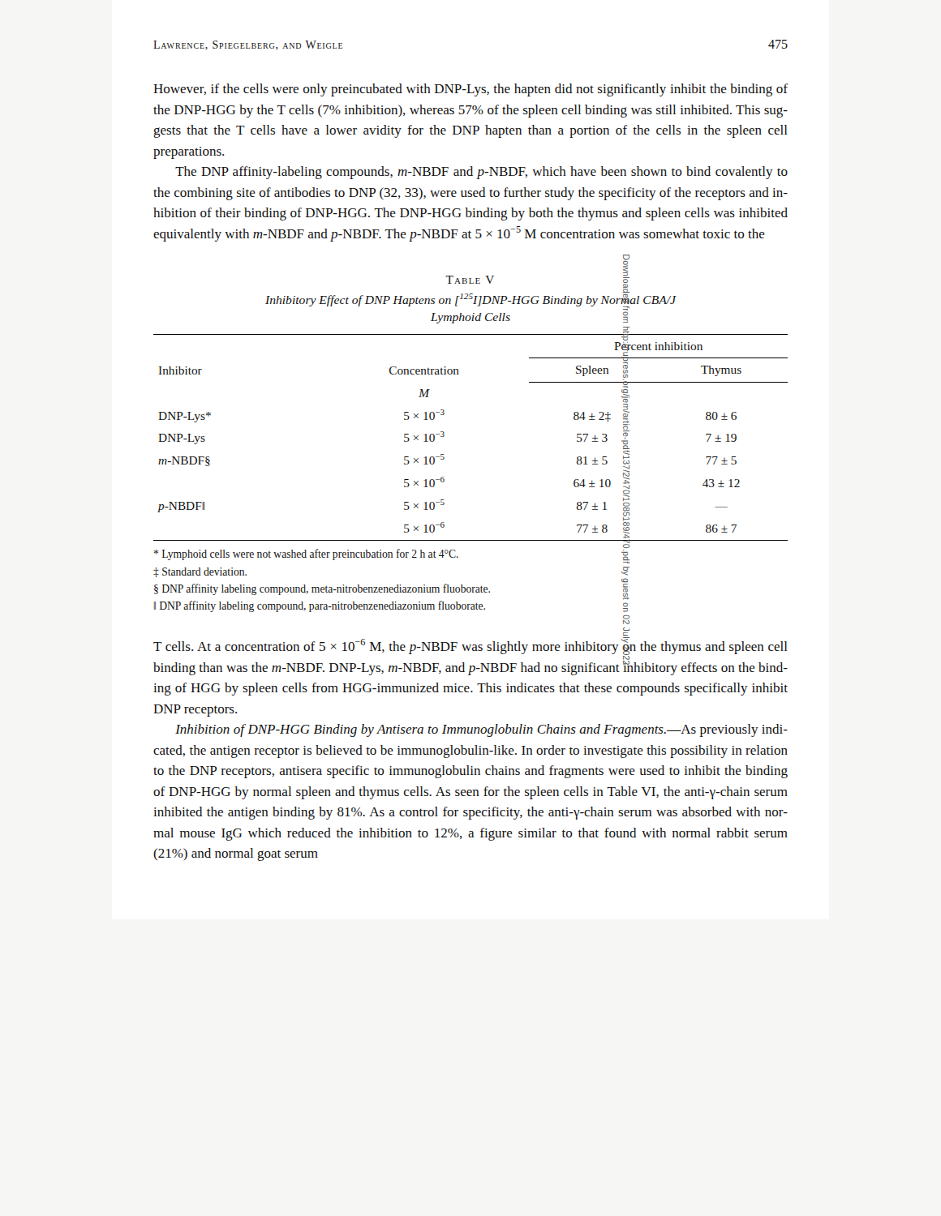Downloaded from http://rupress.org/jem/article-pdf/137/2/470/1085189/470.pdf by guest on 02 July 2022
Lawrence, Spiegelberg, and Weigle 475
However, if the cells were only preincubated with DNP-Lys, the hapten did not significantly inhibit the binding of the DNP-HGG by the T cells (7% inhibition), whereas 57% of the spleen cell binding was still inhibited. This suggests that the T cells have a lower avidity for the DNP hapten than a portion of the cells in the spleen cell preparations.
The DNP affinity-labeling compounds, m-NBDF and p-NBDF, which have been shown to bind covalently to the combining site of antibodies to DNP (32, 33), were used to further study the specificity of the receptors and inhibition of their binding of DNP-HGG. The DNP-HGG binding by both the thymus and spleen cells was inhibited equivalently with m-NBDF and p-NBDF. The p-NBDF at 5 × 10−5 M concentration was somewhat toxic to the
Table V
Inhibitory Effect of DNP Haptens on [125I]DNP-HGG Binding by Normal CBA/J Lymphoid Cells
| Inhibitor | Concentration | Percent inhibition |
| --- | --- | --- |
| Spleen | Thymus |
| | M | | |
| DNP-Lys* | 5 × 10 −3 | 84 ± 2‡ | 80 ± 6 |
| DNP-Lys | 5 × 10 −3 | 57 ± 3 | 7 ± 19 |
| m -NBDF§ | 5 × 10 −5 | 81 ± 5 | 77 ± 5 |
| | 5 × 10 −6 | 64 ± 10 | 43 ± 12 |
| p -NBDF‖ | 5 × 10 −5 | 87 ± 1 | — |
| | 5 × 10 −6 | 77 ± 8 | 86 ± 7 |
* Lymphoid cells were not washed after preincubation for 2 h at 4°C.
‡ Standard deviation.
§ DNP affinity labeling compound, meta-nitrobenzenediazonium fluoborate.
‖ DNP affinity labeling compound, para-nitrobenzenediazonium fluoborate.
T cells. At a concentration of 5 × 10−6 M, the p-NBDF was slightly more inhibitory on the thymus and spleen cell binding than was the m-NBDF. DNP-Lys, m-NBDF, and p-NBDF had no significant inhibitory effects on the binding of HGG by spleen cells from HGG-immunized mice. This indicates that these compounds specifically inhibit DNP receptors.
Inhibition of DNP-HGG Binding by Antisera to Immunoglobulin Chains and Fragments.—As previously indicated, the antigen receptor is believed to be immunoglobulin-like. In order to investigate this possibility in relation to the DNP receptors, antisera specific to immunoglobulin chains and fragments were used to inhibit the binding of DNP-HGG by normal spleen and thymus cells. As seen for the spleen cells in Table VI, the anti-γ-chain serum inhibited the antigen binding by 81%. As a control for specificity, the anti-γ-chain serum was absorbed with normal mouse IgG which reduced the inhibition to 12%, a figure similar to that found with normal rabbit serum (21%) and normal goat serum